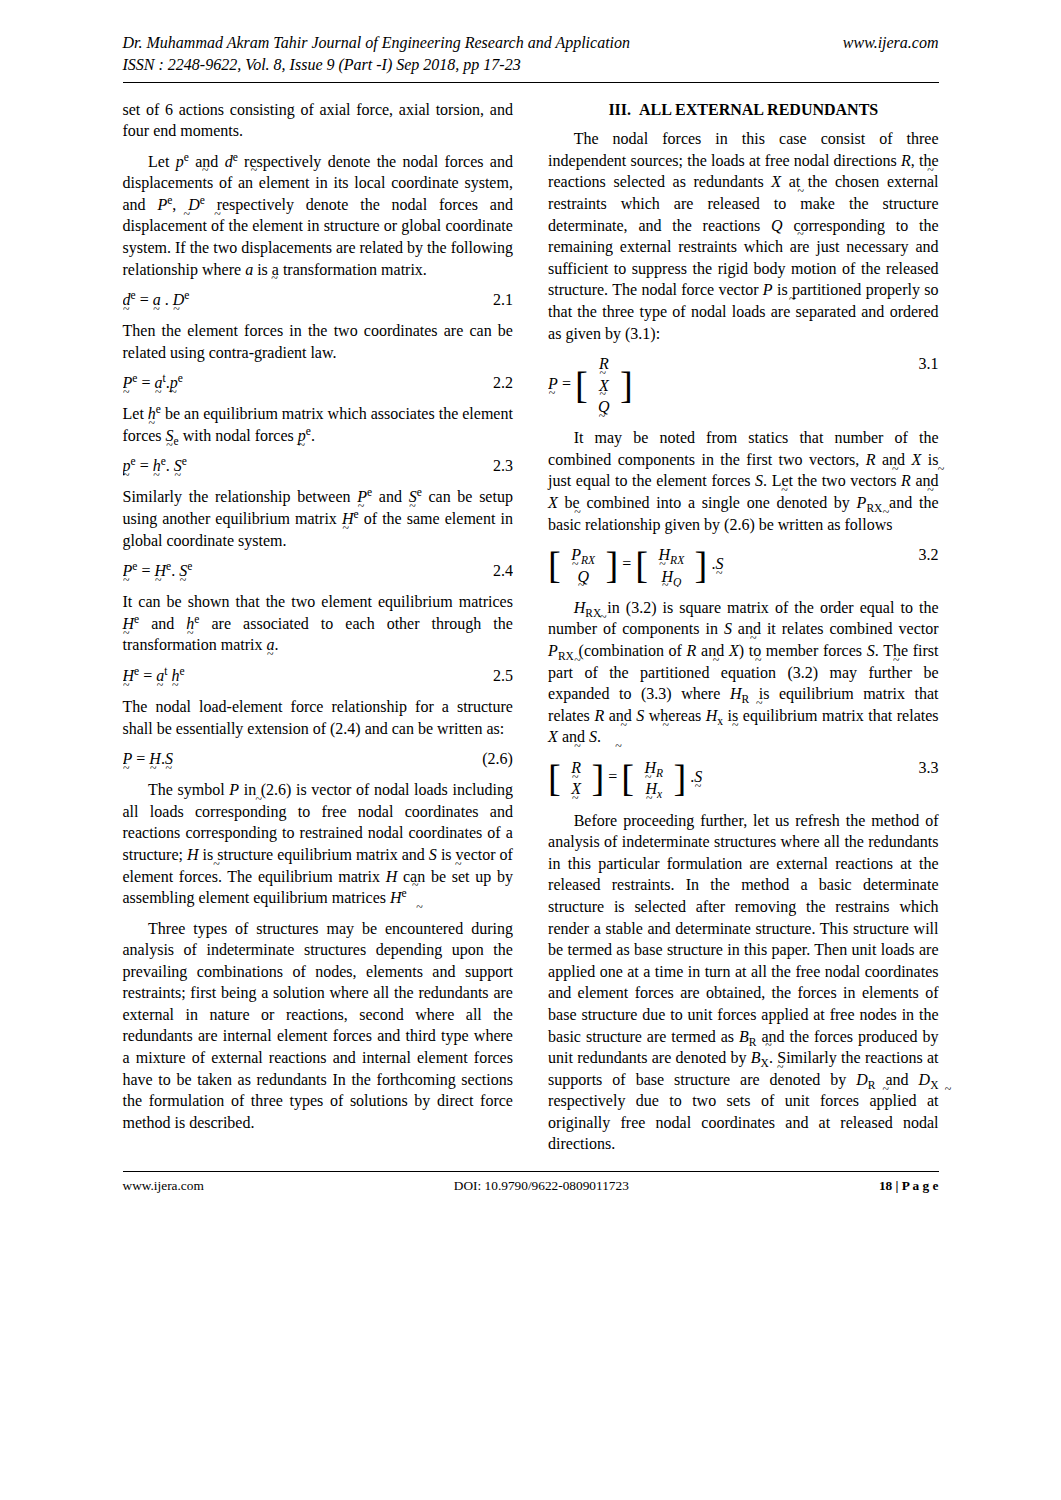Dr. Muhammad Akram Tahir Journal of Engineering Research and Application www.ijera.com ISSN : 2248-9622, Vol. 8, Issue 9 (Part -I) Sep 2018, pp 17-23
set of 6 actions consisting of axial force, axial torsion, and four end moments.
Let pe and de respectively denote the nodal forces and displacements of an element in its local coordinate system, and Pe, De respectively denote the nodal forces and displacement of the element in structure or global coordinate system. If the two displacements are related by the following relationship where a is a transformation matrix.
de = a . De 2.1
Then the element forces in the two coordinates are can be related using contra-gradient law.
Pe = at.pe 2.2
Let he be an equilibrium matrix which associates the element forces Se with nodal forces pe.
pe = he. Se 2.3
Similarly the relationship between Pe and Se can be setup using another equilibrium matrix He of the same element in global coordinate system.
Pe = He. Se 2.4
It can be shown that the two element equilibrium matrices He and he are associated to each other through the transformation matrix a.
He = at he 2.5
The nodal load-element force relationship for a structure shall be essentially extension of (2.4) and can be written as:
P = H.S (2.6)
The symbol P in (2.6) is vector of nodal loads including all loads corresponding to free nodal coordinates and reactions corresponding to restrained nodal coordinates of a structure; H is structure equilibrium matrix and S is vector of element forces. The equilibrium matrix H can be set up by assembling element equilibrium matrices He
Three types of structures may be encountered during analysis of indeterminate structures depending upon the prevailing combinations of nodes, elements and support restraints; first being a solution where all the redundants are external in nature or reactions, second where all the redundants are internal element forces and third type where a mixture of external reactions and internal element forces have to be taken as redundants In the forthcoming sections the formulation of three types of solutions by direct force method is described.
III. ALL EXTERNAL REDUNDANTS
The nodal forces in this case consist of three independent sources; the loads at free nodal directions R, the reactions selected as redundants X at the chosen external restraints which are released to make the structure determinate, and the reactions Q corresponding to the remaining external restraints which are just necessary and sufficient to suppress the rigid body motion of the released structure. The nodal force vector P is partitioned properly so that the three type of nodal loads are separated and ordered as given by (3.1):
P = [
| R |
| X |
| Q |
] 3.1
It may be noted from statics that number of the combined components in the first two vectors, R and X is just equal to the element forces S. Let the two vectors R and X be combined into a single one denoted by PRX and the basic relationship given by (2.6) be written as follows
[
| P RX |
| Q |
] = [
| H RX |
| H Q |
] .S 3.2
HRX in (3.2) is square matrix of the order equal to the number of components in S and it relates combined vector PRX (combination of R and X) to member forces S. The first part of the partitioned equation (3.2) may further be expanded to (3.3) where HR is equilibrium matrix that relates R and S whereas Hx is equilibrium matrix that relates X and S.
[
| R |
| X |
] = [
| H R |
| H x |
] .S 3.3
Before proceeding further, let us refresh the method of analysis of indeterminate structures where all the redundants in this particular formulation are external reactions at the released restraints. In the method a basic determinate structure is selected after removing the restrains which render a stable and determinate structure. This structure will be termed as base structure in this paper. Then unit loads are applied one at a time in turn at all the free nodal coordinates and element forces are obtained, the forces in elements of base structure due to unit forces applied at free nodes in the basic structure are termed as BR and the forces produced by unit redundants are denoted by BX. Similarly the reactions at supports of base structure are denoted by DR and DX respectively due to two sets of unit forces applied at originally free nodal coordinates and at released nodal directions.
www.ijera.com DOI: 10.9790/9622-0809011723 18 | P a g e